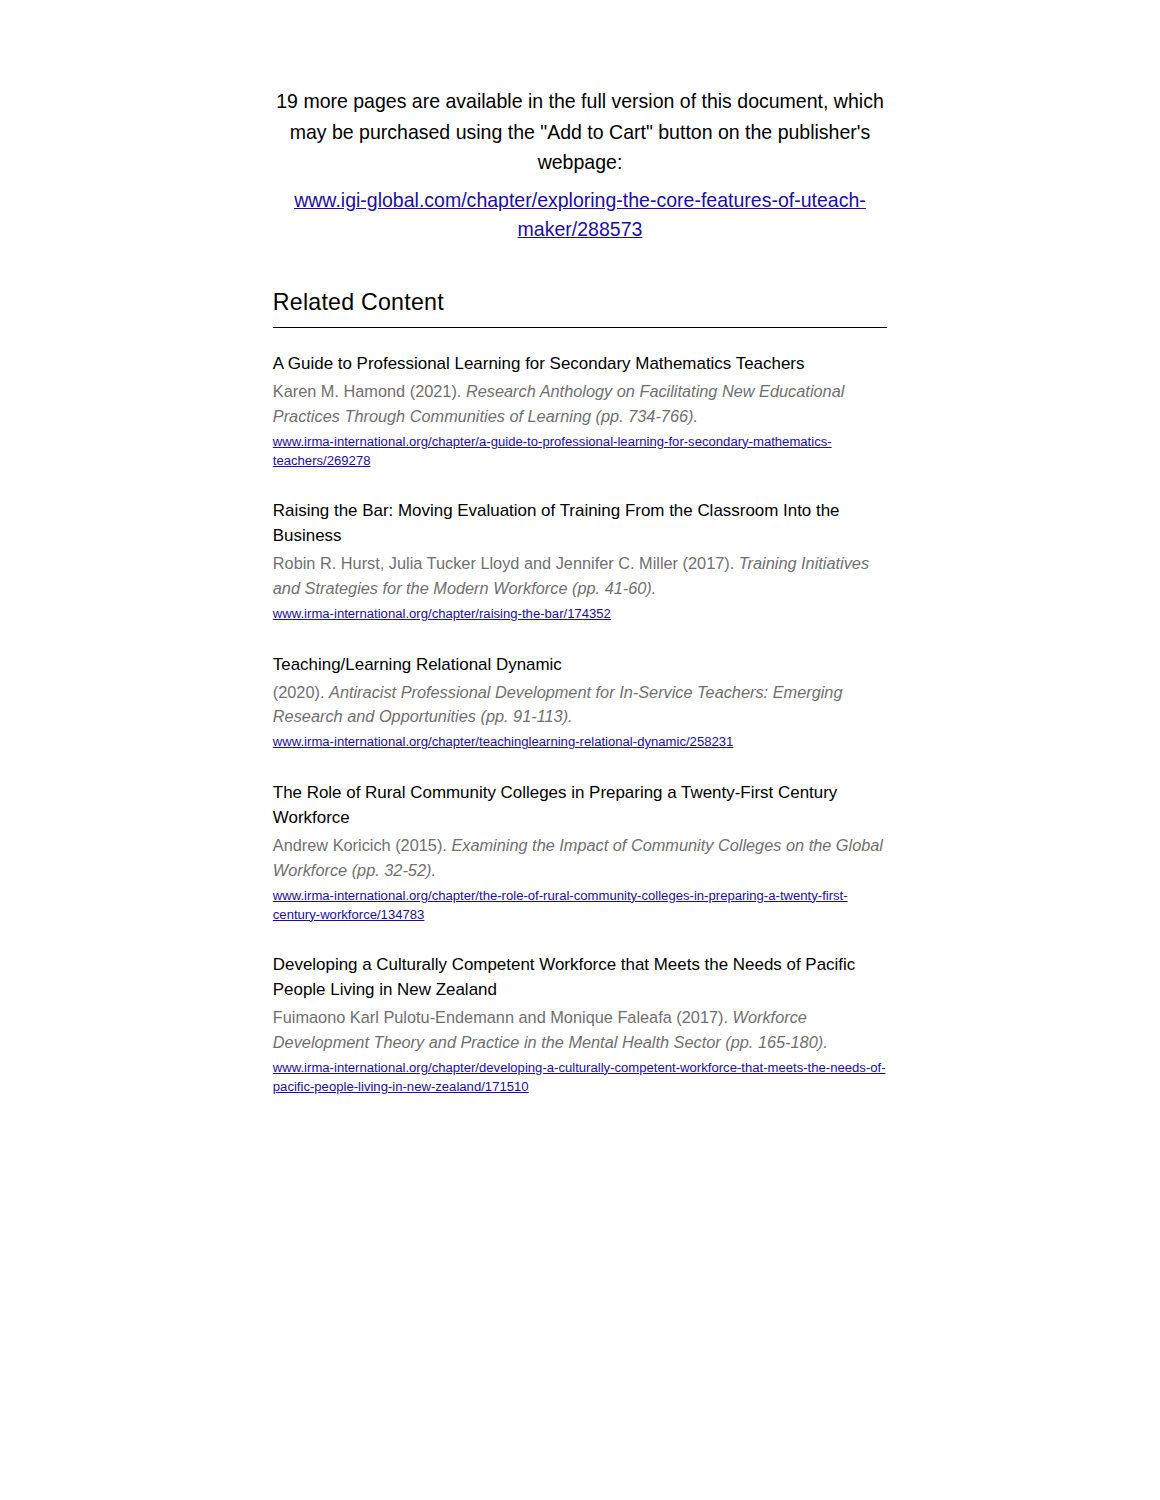19 more pages are available in the full version of this document, which may be purchased using the "Add to Cart" button on the publisher's webpage:
www.igi-global.com/chapter/exploring-the-core-features-of-uteach-maker/288573
Related Content
A Guide to Professional Learning for Secondary Mathematics Teachers
Karen M. Hamond (2021). Research Anthology on Facilitating New Educational Practices Through Communities of Learning (pp. 734-766).
www.irma-international.org/chapter/a-guide-to-professional-learning-for-secondary-mathematics-teachers/269278
Raising the Bar: Moving Evaluation of Training From the Classroom Into the Business
Robin R. Hurst, Julia Tucker Lloyd and Jennifer C. Miller (2017). Training Initiatives and Strategies for the Modern Workforce (pp. 41-60).
www.irma-international.org/chapter/raising-the-bar/174352
Teaching/Learning Relational Dynamic
(2020). Antiracist Professional Development for In-Service Teachers: Emerging Research and Opportunities (pp. 91-113).
www.irma-international.org/chapter/teachinglearning-relational-dynamic/258231
The Role of Rural Community Colleges in Preparing a Twenty-First Century Workforce
Andrew Koricich (2015). Examining the Impact of Community Colleges on the Global Workforce (pp. 32-52).
www.irma-international.org/chapter/the-role-of-rural-community-colleges-in-preparing-a-twenty-first-century-workforce/134783
Developing a Culturally Competent Workforce that Meets the Needs of Pacific People Living in New Zealand
Fuimaono Karl Pulotu-Endemann and Monique Faleafa (2017). Workforce Development Theory and Practice in the Mental Health Sector (pp. 165-180).
www.irma-international.org/chapter/developing-a-culturally-competent-workforce-that-meets-the-needs-of-pacific-people-living-in-new-zealand/171510